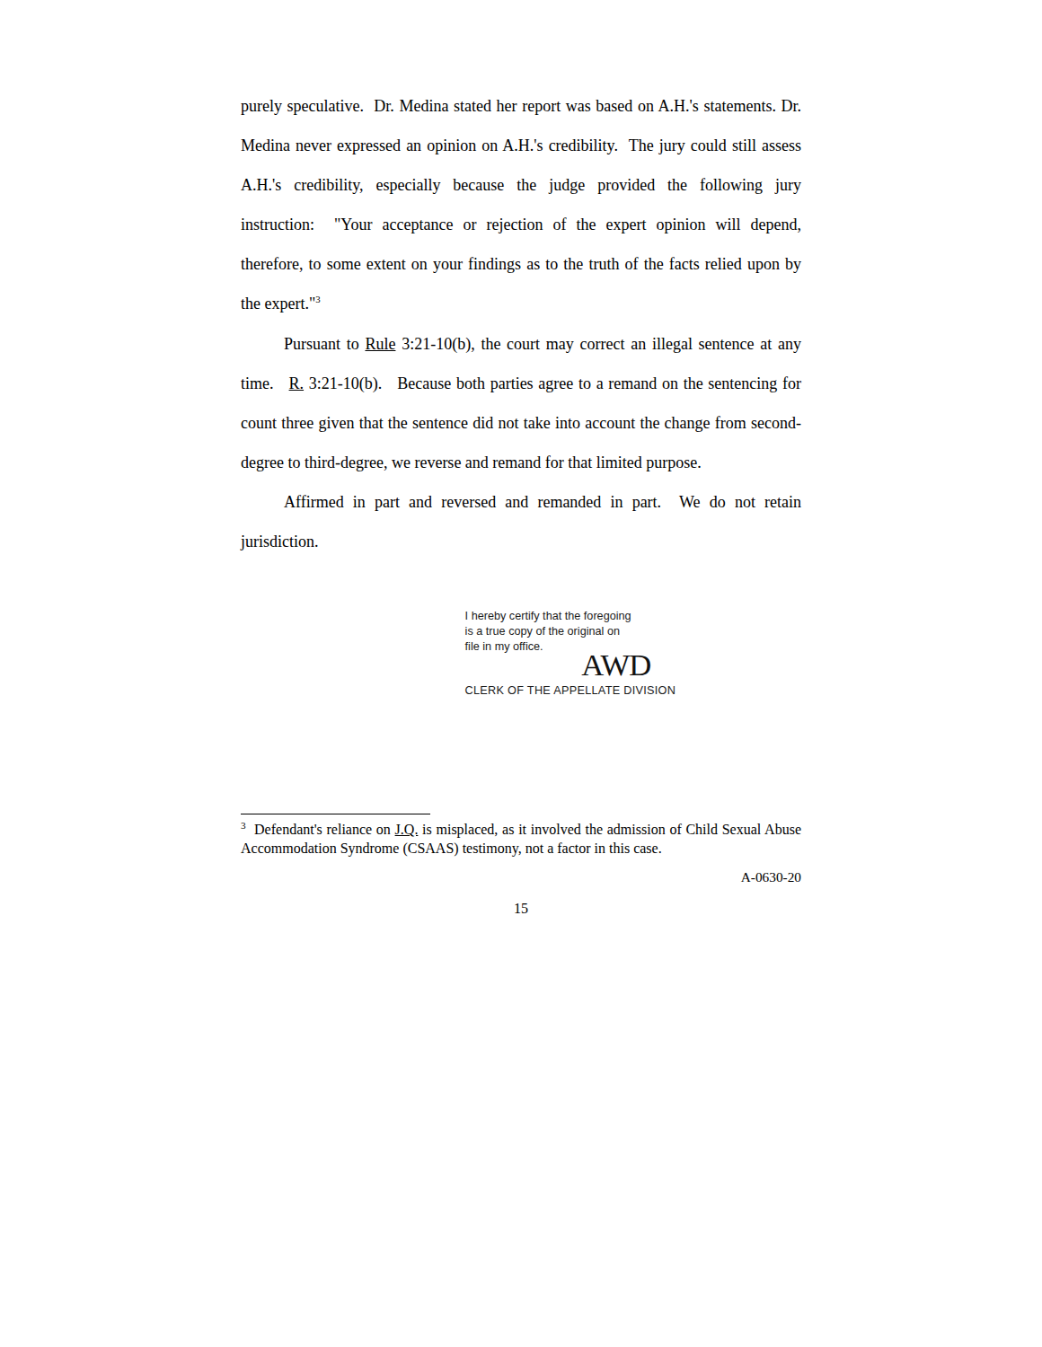purely speculative. Dr. Medina stated her report was based on A.H.'s statements. Dr. Medina never expressed an opinion on A.H.'s credibility. The jury could still assess A.H.'s credibility, especially because the judge provided the following jury instruction: "Your acceptance or rejection of the expert opinion will depend, therefore, to some extent on your findings as to the truth of the facts relied upon by the expert."3
Pursuant to Rule 3:21-10(b), the court may correct an illegal sentence at any time. R. 3:21-10(b). Because both parties agree to a remand on the sentencing for count three given that the sentence did not take into account the change from second-degree to third-degree, we reverse and remand for that limited purpose.
Affirmed in part and reversed and remanded in part. We do not retain jurisdiction.
I hereby certify that the foregoing is a true copy of the original on file in my office.
AWD
CLERK OF THE APPELLATE DIVISION
3 Defendant's reliance on J.Q. is misplaced, as it involved the admission of Child Sexual Abuse Accommodation Syndrome (CSAAS) testimony, not a factor in this case.
15 A-0630-20